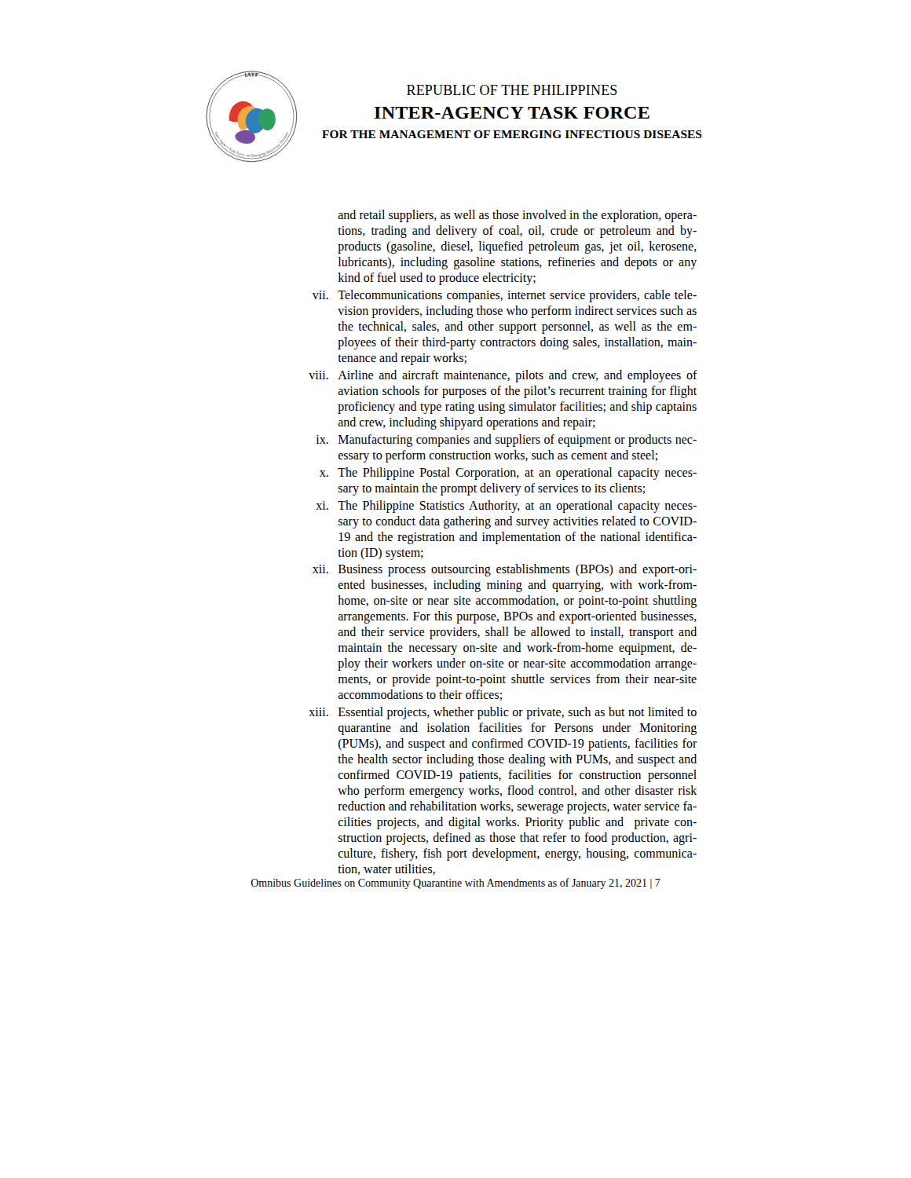IATF Inter-Agency Task Force on Emerging Infectious Diseases
REPUBLIC OF THE PHILIPPINES
INTER-AGENCY TASK FORCE
FOR THE MANAGEMENT OF EMERGING INFECTIOUS DISEASES
and retail suppliers, as well as those involved in the exploration, operations, trading and delivery of coal, oil, crude or petroleum and by-products (gasoline, diesel, liquefied petroleum gas, jet oil, kerosene, lubricants), including gasoline stations, refineries and depots or any kind of fuel used to produce electricity;
vii. Telecommunications companies, internet service providers, cable television providers, including those who perform indirect services such as the technical, sales, and other support personnel, as well as the employees of their third-party contractors doing sales, installation, maintenance and repair works;
viii. Airline and aircraft maintenance, pilots and crew, and employees of aviation schools for purposes of the pilot’s recurrent training for flight proficiency and type rating using simulator facilities; and ship captains and crew, including shipyard operations and repair;
ix. Manufacturing companies and suppliers of equipment or products necessary to perform construction works, such as cement and steel;
x. The Philippine Postal Corporation, at an operational capacity necessary to maintain the prompt delivery of services to its clients;
xi. The Philippine Statistics Authority, at an operational capacity necessary to conduct data gathering and survey activities related to COVID-19 and the registration and implementation of the national identification (ID) system;
xii. Business process outsourcing establishments (BPOs) and export-oriented businesses, including mining and quarrying, with work-from-home, on-site or near site accommodation, or point-to-point shuttling arrangements. For this purpose, BPOs and export-oriented businesses, and their service providers, shall be allowed to install, transport and maintain the necessary on-site and work-from-home equipment, deploy their workers under on-site or near-site accommodation arrangements, or provide point-to-point shuttle services from their near-site accommodations to their offices;
xiii. Essential projects, whether public or private, such as but not limited to quarantine and isolation facilities for Persons under Monitoring (PUMs), and suspect and confirmed COVID-19 patients, facilities for the health sector including those dealing with PUMs, and suspect and confirmed COVID-19 patients, facilities for construction personnel who perform emergency works, flood control, and other disaster risk reduction and rehabilitation works, sewerage projects, water service facilities projects, and digital works. Priority public and private construction projects, defined as those that refer to food production, agriculture, fishery, fish port development, energy, housing, communication, water utilities,
Omnibus Guidelines on Community Quarantine with Amendments as of January 21, 2021 | 7